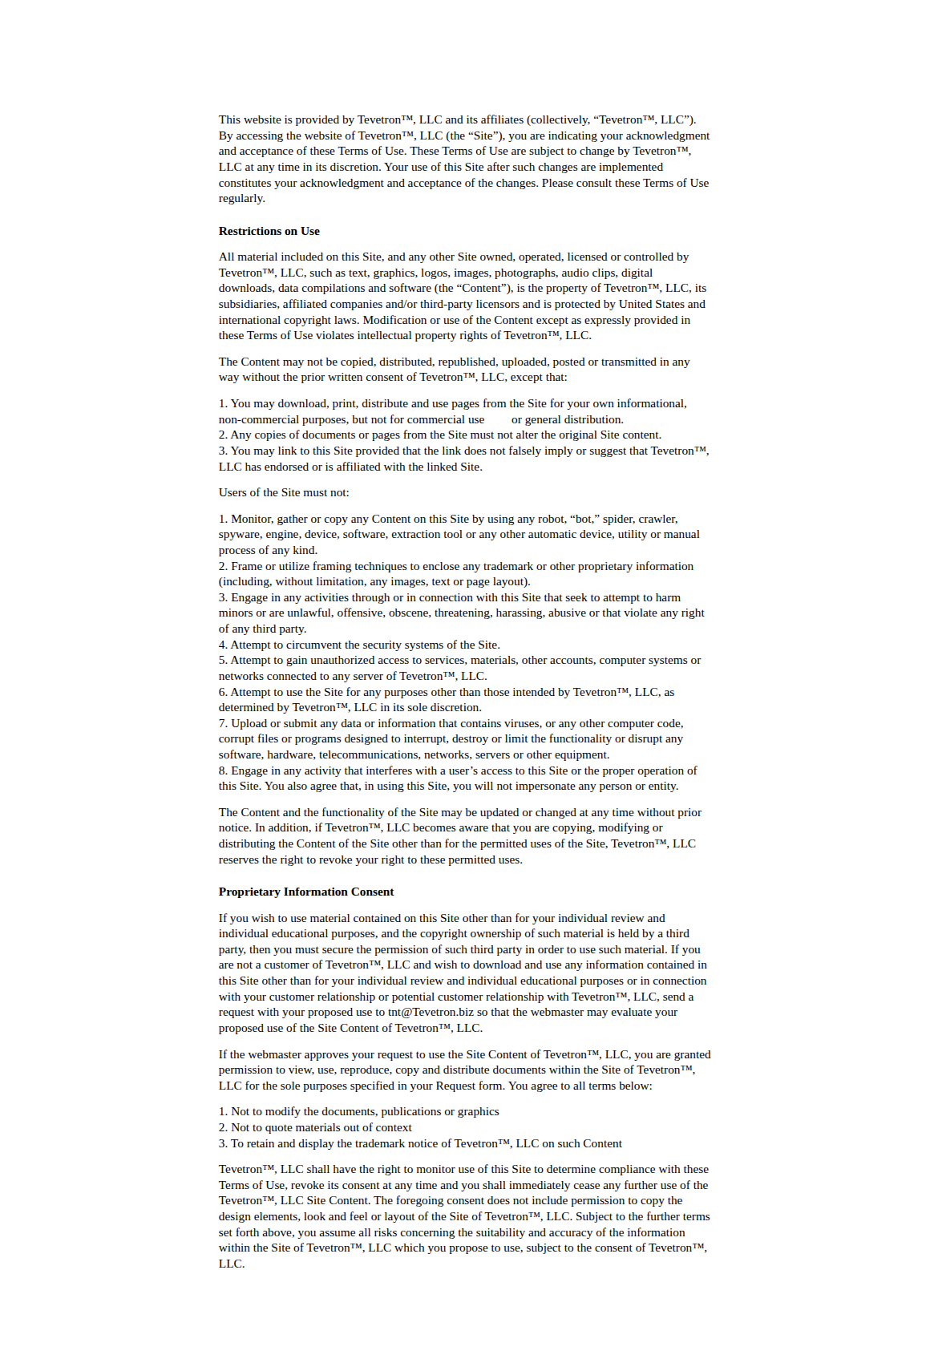This website is provided by Tevetron™, LLC and its affiliates (collectively, “Tevetron™, LLC”). By accessing the website of Tevetron™, LLC (the “Site”), you are indicating your acknowledgment and acceptance of these Terms of Use. These Terms of Use are subject to change by Tevetron™, LLC at any time in its discretion. Your use of this Site after such changes are implemented constitutes your acknowledgment and acceptance of the changes. Please consult these Terms of Use regularly.
Restrictions on Use
All material included on this Site, and any other Site owned, operated, licensed or controlled by Tevetron™, LLC, such as text, graphics, logos, images, photographs, audio clips, digital downloads, data compilations and software (the “Content”), is the property of Tevetron™, LLC, its subsidiaries, affiliated companies and/or third-party licensors and is protected by United States and international copyright laws. Modification or use of the Content except as expressly provided in these Terms of Use violates intellectual property rights of Tevetron™, LLC.
The Content may not be copied, distributed, republished, uploaded, posted or transmitted in any way without the prior written consent of Tevetron™, LLC, except that:
1. You may download, print, distribute and use pages from the Site for your own informational, non-commercial purposes, but not for commercial use or general distribution.
2. Any copies of documents or pages from the Site must not alter the original Site content.
3. You may link to this Site provided that the link does not falsely imply or suggest that Tevetron™, LLC has endorsed or is affiliated with the linked Site.
Users of the Site must not:
1. Monitor, gather or copy any Content on this Site by using any robot, “bot,” spider, crawler, spyware, engine, device, software, extraction tool or any other automatic device, utility or manual process of any kind.
2. Frame or utilize framing techniques to enclose any trademark or other proprietary information (including, without limitation, any images, text or page layout).
3. Engage in any activities through or in connection with this Site that seek to attempt to harm minors or are unlawful, offensive, obscene, threatening, harassing, abusive or that violate any right of any third party.
4. Attempt to circumvent the security systems of the Site.
5. Attempt to gain unauthorized access to services, materials, other accounts, computer systems or networks connected to any server of Tevetron™, LLC.
6. Attempt to use the Site for any purposes other than those intended by Tevetron™, LLC, as determined by Tevetron™, LLC in its sole discretion.
7. Upload or submit any data or information that contains viruses, or any other computer code, corrupt files or programs designed to interrupt, destroy or limit the functionality or disrupt any software, hardware, telecommunications, networks, servers or other equipment.
8. Engage in any activity that interferes with a user’s access to this Site or the proper operation of this Site. You also agree that, in using this Site, you will not impersonate any person or entity.
The Content and the functionality of the Site may be updated or changed at any time without prior notice. In addition, if Tevetron™, LLC becomes aware that you are copying, modifying or distributing the Content of the Site other than for the permitted uses of the Site, Tevetron™, LLC reserves the right to revoke your right to these permitted uses.
Proprietary Information Consent
If you wish to use material contained on this Site other than for your individual review and individual educational purposes, and the copyright ownership of such material is held by a third party, then you must secure the permission of such third party in order to use such material. If you are not a customer of Tevetron™, LLC and wish to download and use any information contained in this Site other than for your individual review and individual educational purposes or in connection with your customer relationship or potential customer relationship with Tevetron™, LLC, send a request with your proposed use to tnt@Tevetron.biz so that the webmaster may evaluate your proposed use of the Site Content of Tevetron™, LLC.
If the webmaster approves your request to use the Site Content of Tevetron™, LLC, you are granted permission to view, use, reproduce, copy and distribute documents within the Site of Tevetron™, LLC for the sole purposes specified in your Request form. You agree to all terms below:
1. Not to modify the documents, publications or graphics
2. Not to quote materials out of context
3. To retain and display the trademark notice of Tevetron™, LLC on such Content
Tevetron™, LLC shall have the right to monitor use of this Site to determine compliance with these Terms of Use, revoke its consent at any time and you shall immediately cease any further use of the Tevetron™, LLC Site Content. The foregoing consent does not include permission to copy the design elements, look and feel or layout of the Site of Tevetron™, LLC. Subject to the further terms set forth above, you assume all risks concerning the suitability and accuracy of the information within the Site of Tevetron™, LLC which you propose to use, subject to the consent of Tevetron™, LLC.